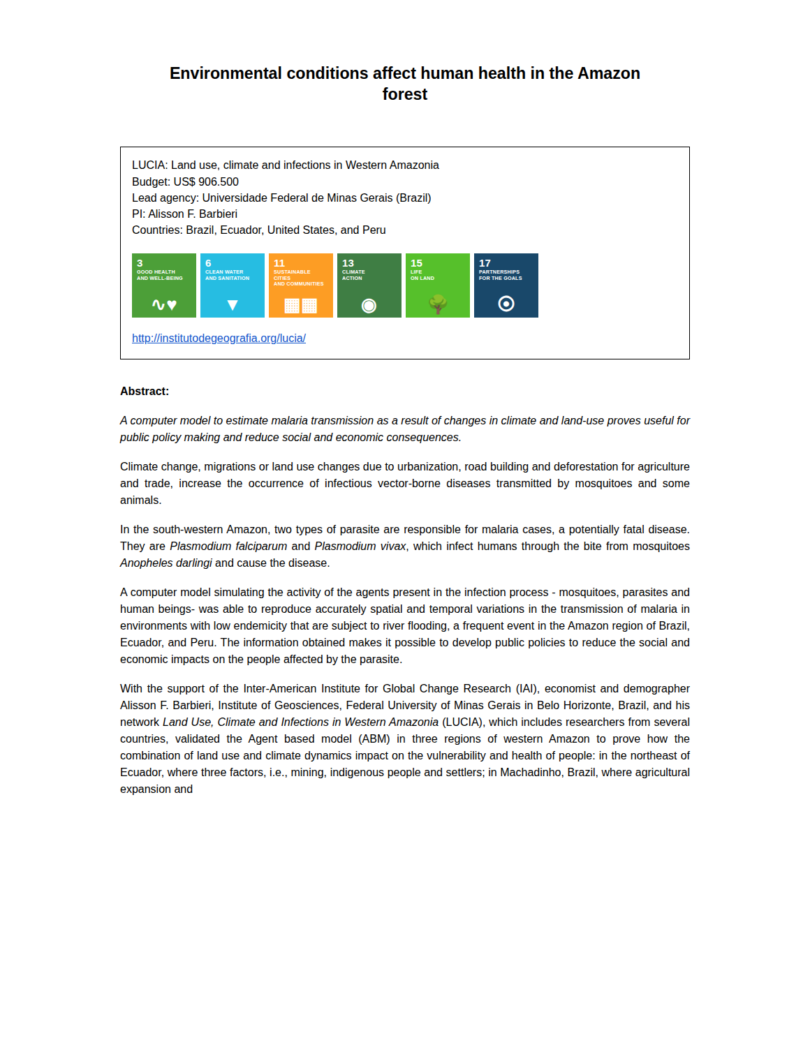Environmental conditions affect human health in the Amazon
forest
LUCIA: Land use, climate and infections in Western Amazonia
Budget: US$ 906.500
Lead agency: Universidade Federal de Minas Gerais (Brazil)
PI: Alisson F. Barbieri
Countries: Brazil, Ecuador, United States, and Peru
3
Good health
and well-being
∿♥
6
Clean water
and sanitation
▼
11
Sustainable cities
and communities
▦▦
13
Climate
action
◉
15
Life
on land
🌳
17
Partnerships
for the goals
⦿
http://institutodegeografia.org/lucia/
Abstract:
A computer model to estimate malaria transmission as a result of changes in climate and land-use proves useful for public policy making and reduce social and economic consequences.
Climate change, migrations or land use changes due to urbanization, road building and deforestation for agriculture and trade, increase the occurrence of infectious vector-borne diseases transmitted by mosquitoes and some animals.
In the south-western Amazon, two types of parasite are responsible for malaria cases, a potentially fatal disease. They are Plasmodium falciparum and Plasmodium vivax, which infect humans through the bite from mosquitoes Anopheles darlingi and cause the disease.
A computer model simulating the activity of the agents present in the infection process - mosquitoes, parasites and human beings- was able to reproduce accurately spatial and temporal variations in the transmission of malaria in environments with low endemicity that are subject to river flooding, a frequent event in the Amazon region of Brazil, Ecuador, and Peru. The information obtained makes it possible to develop public policies to reduce the social and economic impacts on the people affected by the parasite.
With the support of the Inter-American Institute for Global Change Research (IAI), economist and demographer Alisson F. Barbieri, Institute of Geosciences, Federal University of Minas Gerais in Belo Horizonte, Brazil, and his network Land Use, Climate and Infections in Western Amazonia (LUCIA), which includes researchers from several countries, validated the Agent based model (ABM) in three regions of western Amazon to prove how the combination of land use and climate dynamics impact on the vulnerability and health of people: in the northeast of Ecuador, where three factors, i.e., mining, indigenous people and settlers; in Machadinho, Brazil, where agricultural expansion and